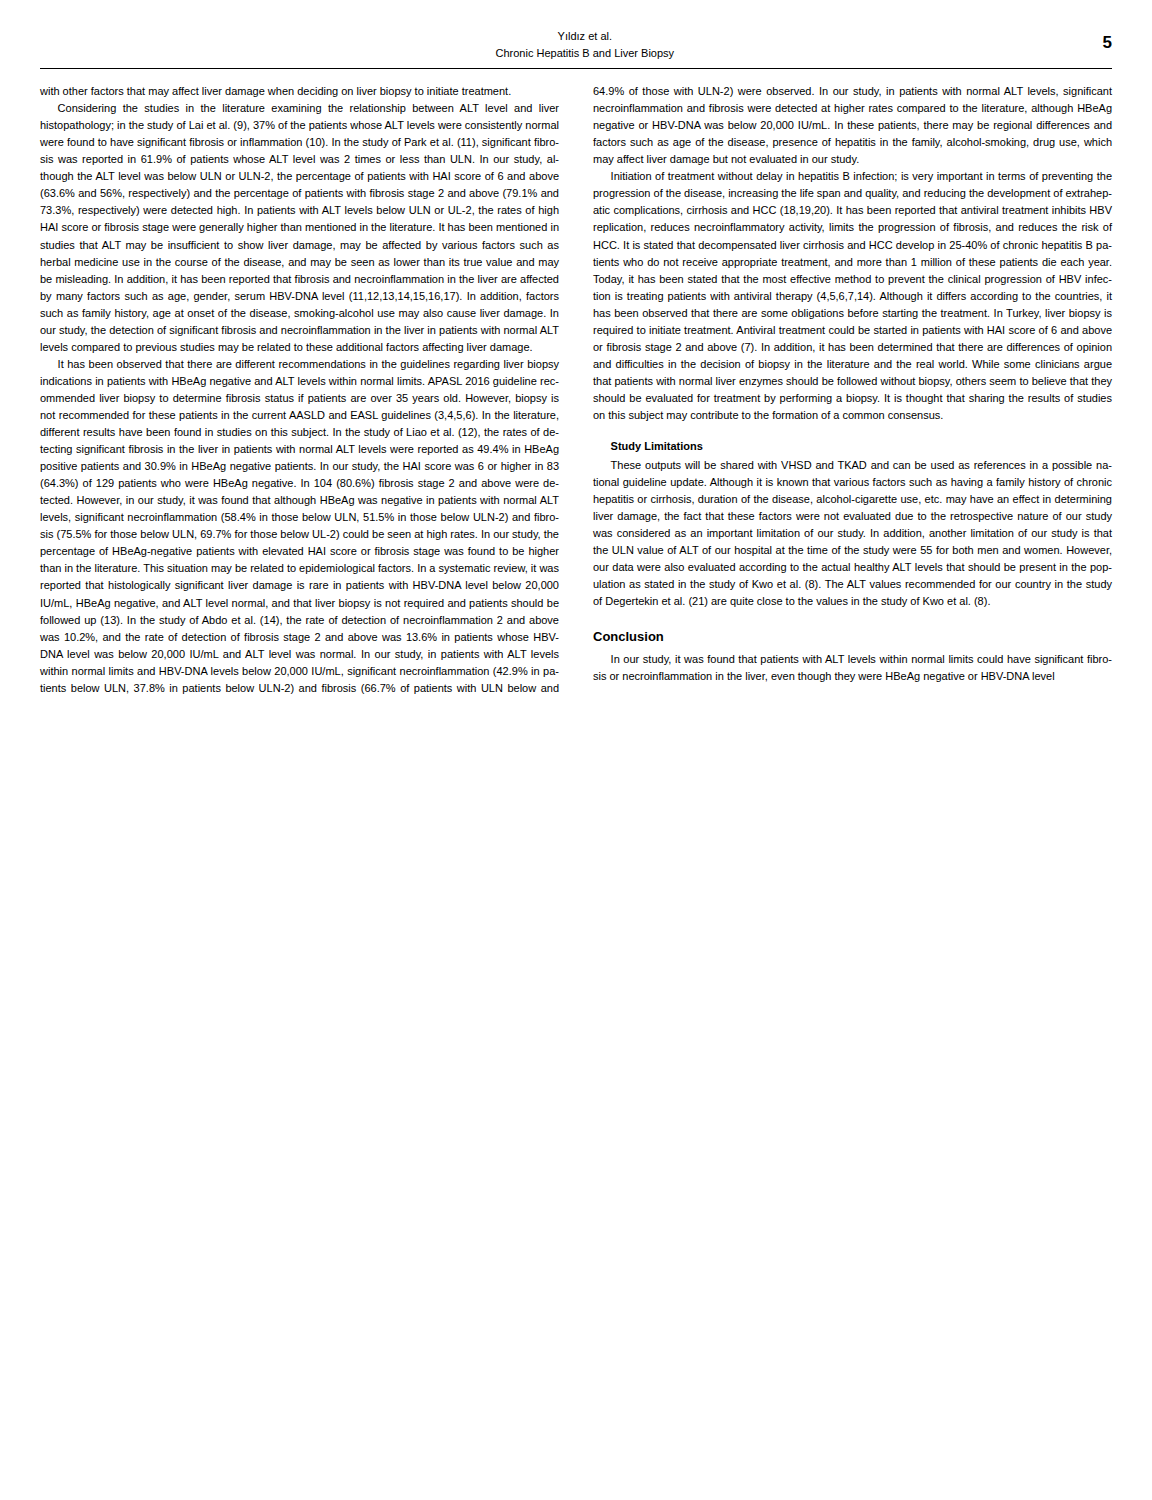Yıldız et al.
Chronic Hepatitis B and Liver Biopsy
5
with other factors that may affect liver damage when deciding on liver biopsy to initiate treatment.
Considering the studies in the literature examining the relationship between ALT level and liver histopathology; in the study of Lai et al. (9), 37% of the patients whose ALT levels were consistently normal were found to have significant fibrosis or inflammation (10). In the study of Park et al. (11), significant fibrosis was reported in 61.9% of patients whose ALT level was 2 times or less than ULN. In our study, although the ALT level was below ULN or ULN-2, the percentage of patients with HAI score of 6 and above (63.6% and 56%, respectively) and the percentage of patients with fibrosis stage 2 and above (79.1% and 73.3%, respectively) were detected high. In patients with ALT levels below ULN or UL-2, the rates of high HAI score or fibrosis stage were generally higher than mentioned in the literature. It has been mentioned in studies that ALT may be insufficient to show liver damage, may be affected by various factors such as herbal medicine use in the course of the disease, and may be seen as lower than its true value and may be misleading. In addition, it has been reported that fibrosis and necroinflammation in the liver are affected by many factors such as age, gender, serum HBV-DNA level (11,12,13,14,15,16,17). In addition, factors such as family history, age at onset of the disease, smoking-alcohol use may also cause liver damage. In our study, the detection of significant fibrosis and necroinflammation in the liver in patients with normal ALT levels compared to previous studies may be related to these additional factors affecting liver damage.
It has been observed that there are different recommendations in the guidelines regarding liver biopsy indications in patients with HBeAg negative and ALT levels within normal limits. APASL 2016 guideline recommended liver biopsy to determine fibrosis status if patients are over 35 years old. However, biopsy is not recommended for these patients in the current AASLD and EASL guidelines (3,4,5,6). In the literature, different results have been found in studies on this subject. In the study of Liao et al. (12), the rates of detecting significant fibrosis in the liver in patients with normal ALT levels were reported as 49.4% in HBeAg positive patients and 30.9% in HBeAg negative patients. In our study, the HAI score was 6 or higher in 83 (64.3%) of 129 patients who were HBeAg negative. In 104 (80.6%) fibrosis stage 2 and above were detected. However, in our study, it was found that although HBeAg was negative in patients with normal ALT levels, significant necroinflammation (58.4% in those below ULN, 51.5% in those below ULN-2) and fibrosis (75.5% for those below ULN, 69.7% for those below UL-2) could be seen at high rates. In our study, the percentage of HBeAg-negative patients with elevated HAI score or fibrosis stage was found to be higher than in the literature. This situation may be related to epidemiological factors. In a systematic review, it was reported that histologically significant liver damage is rare in patients with HBV-DNA level below 20,000 IU/mL, HBeAg negative, and ALT level normal, and that liver biopsy is not required and patients should be followed up (13). In the study of Abdo et al. (14), the rate of detection of necroinflammation 2 and above was 10.2%, and the rate of detection of fibrosis stage 2 and above was 13.6% in patients whose HBV-DNA level was below 20,000 IU/mL and ALT level was normal. In our study, in patients with ALT levels within normal limits and HBV-DNA levels below 20,000 IU/mL, significant necroinflammation (42.9% in patients below ULN, 37.8% in patients below ULN-2) and fibrosis (66.7% of patients with ULN below and 64.9% of those with ULN-2) were observed. In our study, in patients with normal ALT levels, significant necroinflammation and fibrosis were detected at higher rates compared to the literature, although HBeAg negative or HBV-DNA was below 20,000 IU/mL. In these patients, there may be regional differences and factors such as age of the disease, presence of hepatitis in the family, alcohol-smoking, drug use, which may affect liver damage but not evaluated in our study.
Initiation of treatment without delay in hepatitis B infection; is very important in terms of preventing the progression of the disease, increasing the life span and quality, and reducing the development of extrahepatic complications, cirrhosis and HCC (18,19,20). It has been reported that antiviral treatment inhibits HBV replication, reduces necroinflammatory activity, limits the progression of fibrosis, and reduces the risk of HCC. It is stated that decompensated liver cirrhosis and HCC develop in 25-40% of chronic hepatitis B patients who do not receive appropriate treatment, and more than 1 million of these patients die each year. Today, it has been stated that the most effective method to prevent the clinical progression of HBV infection is treating patients with antiviral therapy (4,5,6,7,14). Although it differs according to the countries, it has been observed that there are some obligations before starting the treatment. In Turkey, liver biopsy is required to initiate treatment. Antiviral treatment could be started in patients with HAI score of 6 and above or fibrosis stage 2 and above (7). In addition, it has been determined that there are differences of opinion and difficulties in the decision of biopsy in the literature and the real world. While some clinicians argue that patients with normal liver enzymes should be followed without biopsy, others seem to believe that they should be evaluated for treatment by performing a biopsy. It is thought that sharing the results of studies on this subject may contribute to the formation of a common consensus.
Study Limitations
These outputs will be shared with VHSD and TKAD and can be used as references in a possible national guideline update. Although it is known that various factors such as having a family history of chronic hepatitis or cirrhosis, duration of the disease, alcohol-cigarette use, etc. may have an effect in determining liver damage, the fact that these factors were not evaluated due to the retrospective nature of our study was considered as an important limitation of our study. In addition, another limitation of our study is that the ULN value of ALT of our hospital at the time of the study were 55 for both men and women. However, our data were also evaluated according to the actual healthy ALT levels that should be present in the population as stated in the study of Kwo et al. (8). The ALT values recommended for our country in the study of Degertekin et al. (21) are quite close to the values in the study of Kwo et al. (8).
Conclusion
In our study, it was found that patients with ALT levels within normal limits could have significant fibrosis or necroinflammation in the liver, even though they were HBeAg negative or HBV-DNA level